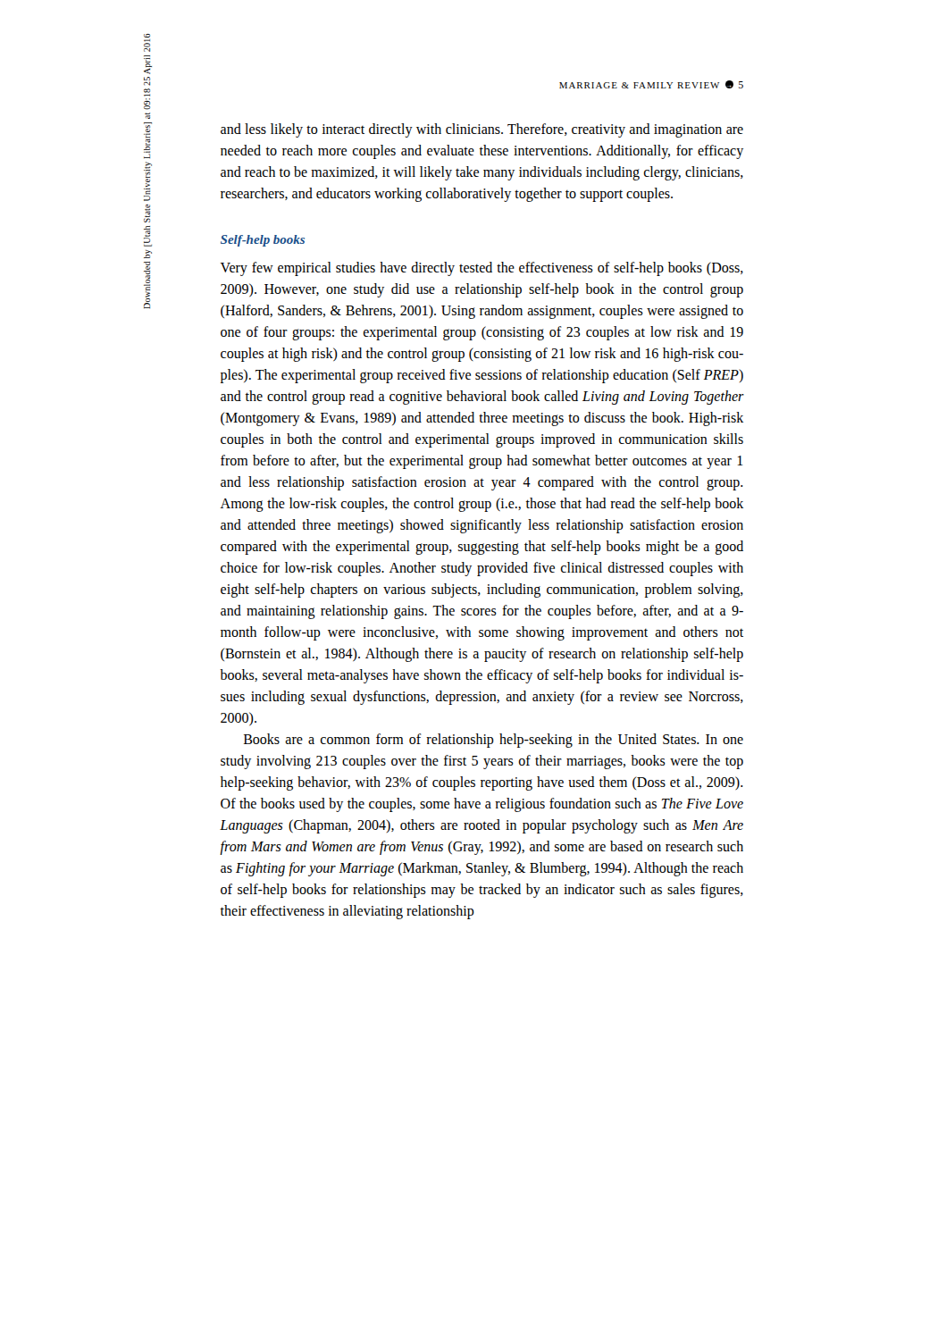Downloaded by [Utah State University Libraries] at 09:18 25 April 2016
Marriage & Family Review → 5
and less likely to interact directly with clinicians. Therefore, creativity and imagination are needed to reach more couples and evaluate these interventions. Additionally, for efficacy and reach to be maximized, it will likely take many individuals including clergy, clinicians, researchers, and educators working collaboratively together to support couples.
Self-help books
Very few empirical studies have directly tested the effectiveness of self-help books (Doss, 2009). However, one study did use a relationship self-help book in the control group (Halford, Sanders, & Behrens, 2001). Using random assignment, couples were assigned to one of four groups: the experimental group (consisting of 23 couples at low risk and 19 couples at high risk) and the control group (consisting of 21 low risk and 16 high-risk couples). The experimental group received five sessions of relationship education (Self PREP) and the control group read a cognitive behavioral book called Living and Loving Together (Montgomery & Evans, 1989) and attended three meetings to discuss the book. High-risk couples in both the control and experimental groups improved in communication skills from before to after, but the experimental group had somewhat better outcomes at year 1 and less relationship satisfaction erosion at year 4 compared with the control group. Among the low-risk couples, the control group (i.e., those that had read the self-help book and attended three meetings) showed significantly less relationship satisfaction erosion compared with the experimental group, suggesting that self-help books might be a good choice for low-risk couples. Another study provided five clinical distressed couples with eight self-help chapters on various subjects, including communication, problem solving, and maintaining relationship gains. The scores for the couples before, after, and at a 9-month follow-up were inconclusive, with some showing improvement and others not (Bornstein et al., 1984). Although there is a paucity of research on relationship self-help books, several meta-analyses have shown the efficacy of self-help books for individual issues including sexual dysfunctions, depression, and anxiety (for a review see Norcross, 2000).
Books are a common form of relationship help-seeking in the United States. In one study involving 213 couples over the first 5 years of their marriages, books were the top help-seeking behavior, with 23% of couples reporting have used them (Doss et al., 2009). Of the books used by the couples, some have a religious foundation such as The Five Love Languages (Chapman, 2004), others are rooted in popular psychology such as Men Are from Mars and Women are from Venus (Gray, 1992), and some are based on research such as Fighting for your Marriage (Markman, Stanley, & Blumberg, 1994). Although the reach of self-help books for relationships may be tracked by an indicator such as sales figures, their effectiveness in alleviating relationship